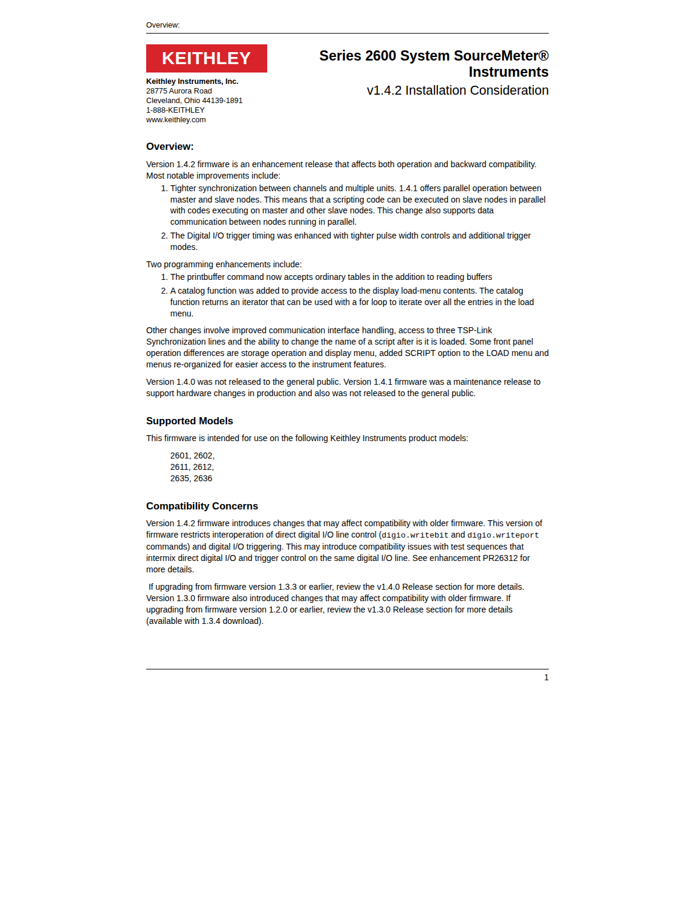Overview:
KEITHLEY
Keithley Instruments, Inc.
28775 Aurora Road
Cleveland, Ohio 44139-1891
1-888-KEITHLEY
www.keithley.com
Series 2600 System SourceMeter® Instruments
v1.4.2 Installation Consideration
Overview:
Version 1.4.2 firmware is an enhancement release that affects both operation and backward compatibility.
Most notable improvements include:
Tighter synchronization between channels and multiple units. 1.4.1 offers parallel operation between master and slave nodes. This means that a scripting code can be executed on slave nodes in parallel with codes executing on master and other slave nodes. This change also supports data communication between nodes running in parallel.
The Digital I/O trigger timing was enhanced with tighter pulse width controls and additional trigger modes.
Two programming enhancements include:
The printbuffer command now accepts ordinary tables in the addition to reading buffers
A catalog function was added to provide access to the display load-menu contents. The catalog function returns an iterator that can be used with a for loop to iterate over all the entries in the load menu.
Other changes involve improved communication interface handling, access to three TSP-Link Synchronization lines and the ability to change the name of a script after is it is loaded. Some front panel operation differences are storage operation and display menu, added SCRIPT option to the LOAD menu and menus re-organized for easier access to the instrument features.
Version 1.4.0 was not released to the general public. Version 1.4.1 firmware was a maintenance release to support hardware changes in production and also was not released to the general public.
Supported Models
This firmware is intended for use on the following Keithley Instruments product models:
2601, 2602,
2611, 2612,
2635, 2636
Compatibility Concerns
Version 1.4.2 firmware introduces changes that may affect compatibility with older firmware. This version of firmware restricts interoperation of direct digital I/O line control (digio.writebit and digio.writeport commands) and digital I/O triggering. This may introduce compatibility issues with test sequences that intermix direct digital I/O and trigger control on the same digital I/O line. See enhancement PR26312 for more details.
If upgrading from firmware version 1.3.3 or earlier, review the v1.4.0 Release section for more details. Version 1.3.0 firmware also introduced changes that may affect compatibility with older firmware. If upgrading from firmware version 1.2.0 or earlier, review the v1.3.0 Release section for more details (available with 1.3.4 download).
1